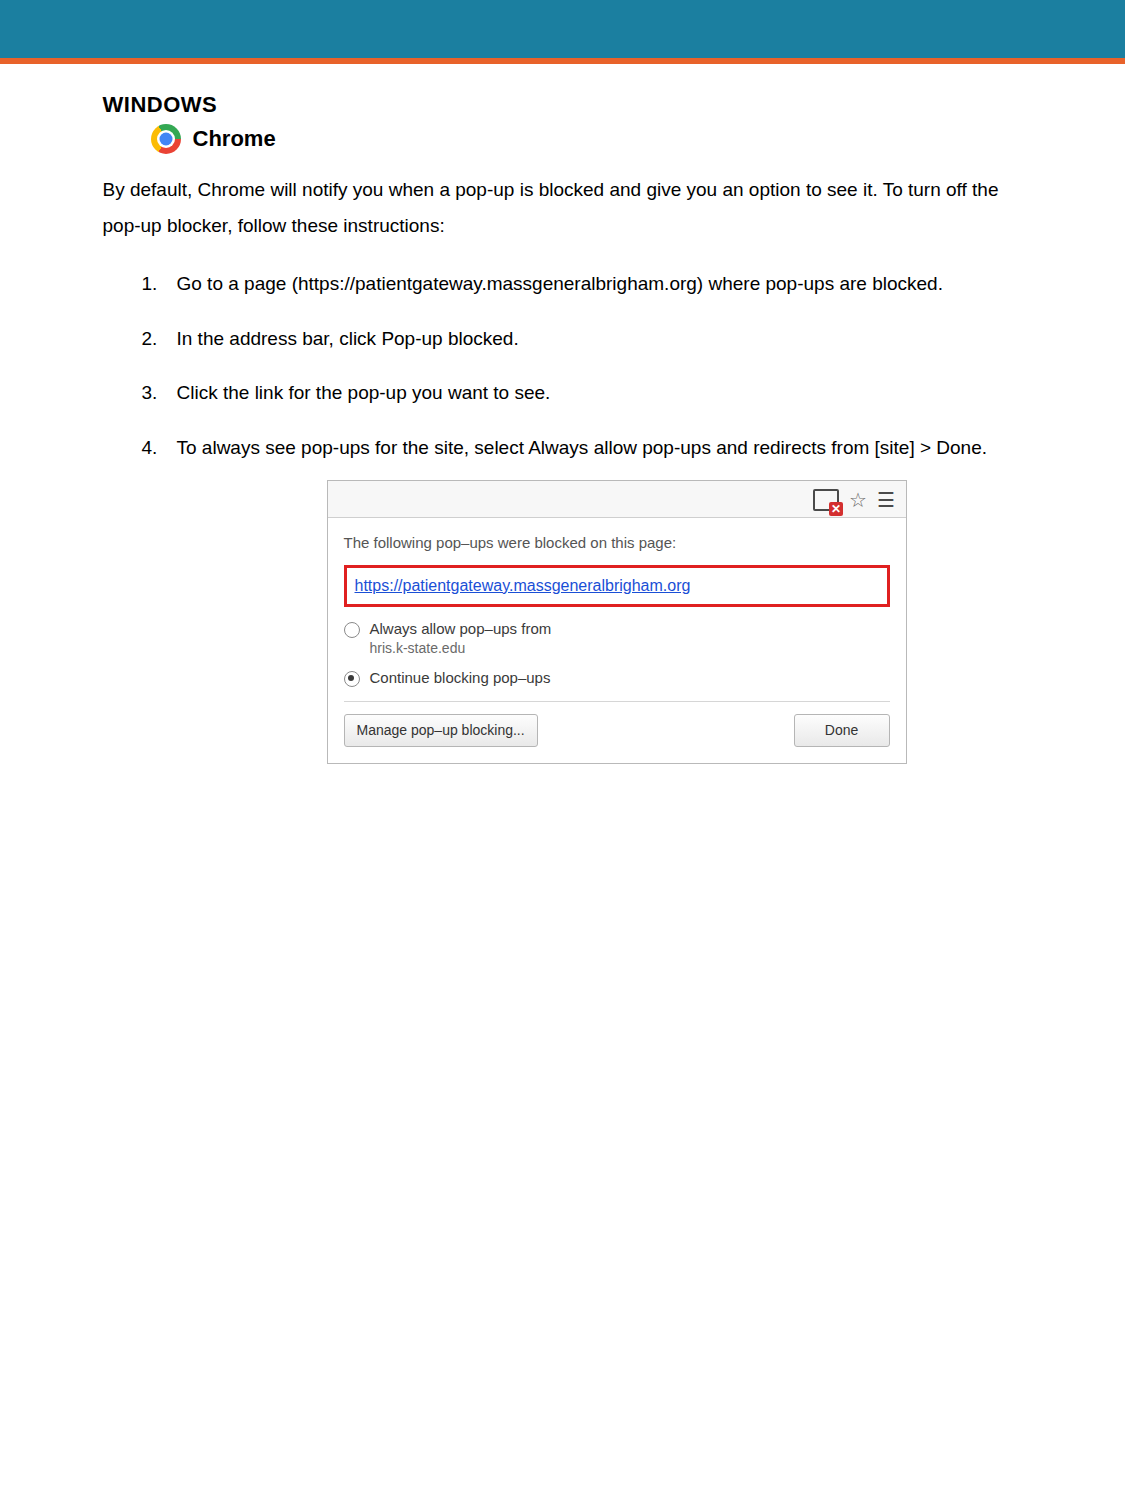WINDOWS
Chrome
By default, Chrome will notify you when a pop-up is blocked and give you an option to see it. To turn off the pop-up blocker, follow these instructions:
Go to a page (https://patientgateway.massgeneralbrigham.org) where pop-ups are blocked.
In the address bar, click Pop-up blocked.
Click the link for the pop-up you want to see.
To always see pop-ups for the site, select Always allow pop-ups and redirects from [site] > Done.
☆ ☰
The following pop–ups were blocked on this page:
https://patientgateway.massgeneralbrigham.org
Always allow pop–ups from
hris.k-state.edu
Continue blocking pop–ups
Manage pop–up blocking... Done